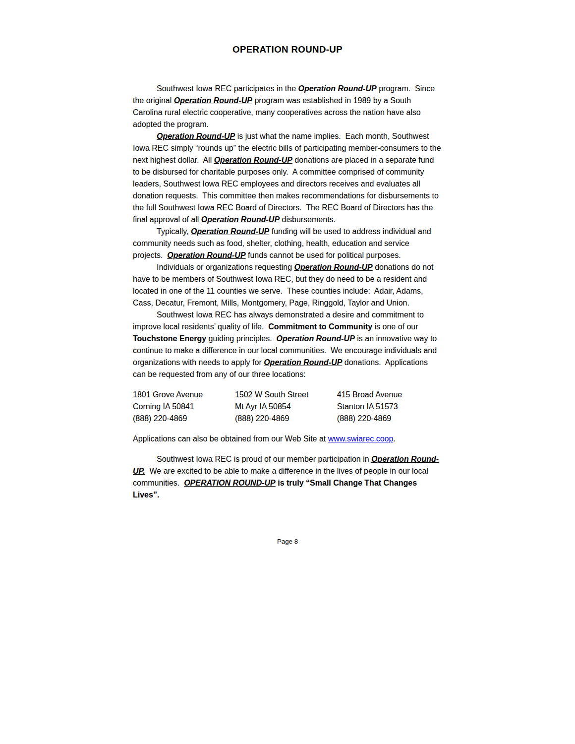OPERATION ROUND-UP
Southwest Iowa REC participates in the Operation Round-UP program. Since the original Operation Round-UP program was established in 1989 by a South Carolina rural electric cooperative, many cooperatives across the nation have also adopted the program.
Operation Round-UP is just what the name implies. Each month, Southwest Iowa REC simply “rounds up” the electric bills of participating member-consumers to the next highest dollar. All Operation Round-UP donations are placed in a separate fund to be disbursed for charitable purposes only. A committee comprised of community leaders, Southwest Iowa REC employees and directors receives and evaluates all donation requests. This committee then makes recommendations for disbursements to the full Southwest Iowa REC Board of Directors. The REC Board of Directors has the final approval of all Operation Round-UP disbursements.
Typically, Operation Round-UP funding will be used to address individual and community needs such as food, shelter, clothing, health, education and service projects. Operation Round-UP funds cannot be used for political purposes.
Individuals or organizations requesting Operation Round-UP donations do not have to be members of Southwest Iowa REC, but they do need to be a resident and located in one of the 11 counties we serve. These counties include: Adair, Adams, Cass, Decatur, Fremont, Mills, Montgomery, Page, Ringgold, Taylor and Union.
Southwest Iowa REC has always demonstrated a desire and commitment to improve local residents’ quality of life. Commitment to Community is one of our Touchstone Energy guiding principles. Operation Round-UP is an innovative way to continue to make a difference in our local communities. We encourage individuals and organizations with needs to apply for Operation Round-UP donations. Applications can be requested from any of our three locations:
| 1801 Grove Avenue | 1502 W South Street | 415 Broad Avenue |
| Corning IA 50841 | Mt Ayr IA 50854 | Stanton IA 51573 |
| (888) 220-4869 | (888) 220-4869 | (888) 220-4869 |
Applications can also be obtained from our Web Site at www.swiarec.coop.
Southwest Iowa REC is proud of our member participation in Operation Round-UP. We are excited to be able to make a difference in the lives of people in our local communities. OPERATION ROUND-UP is truly “Small Change That Changes Lives”.
Page 8